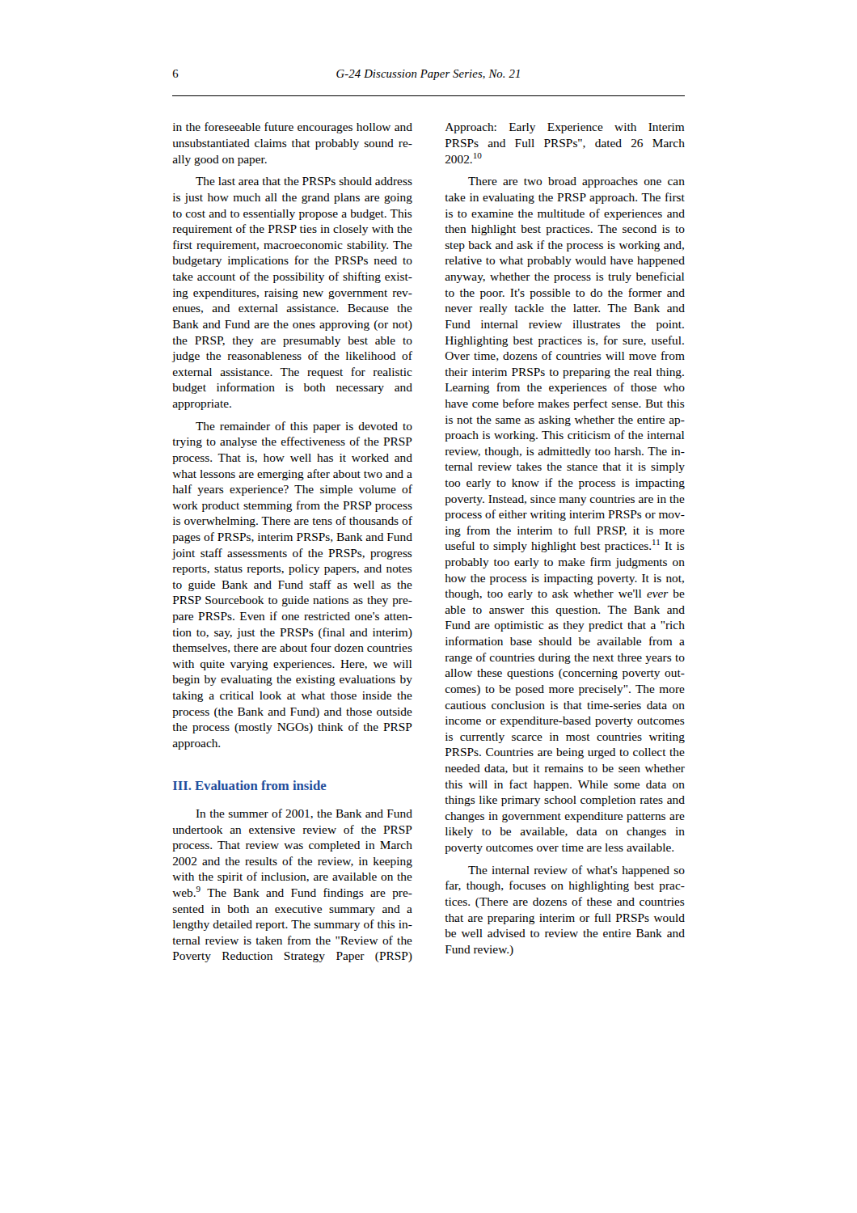6
G-24 Discussion Paper Series, No. 21
in the foreseeable future encourages hollow and unsubstantiated claims that probably sound really good on paper.
The last area that the PRSPs should address is just how much all the grand plans are going to cost and to essentially propose a budget. This requirement of the PRSP ties in closely with the first requirement, macroeconomic stability. The budgetary implications for the PRSPs need to take account of the possibility of shifting existing expenditures, raising new government revenues, and external assistance. Because the Bank and Fund are the ones approving (or not) the PRSP, they are presumably best able to judge the reasonableness of the likelihood of external assistance. The request for realistic budget information is both necessary and appropriate.
The remainder of this paper is devoted to trying to analyse the effectiveness of the PRSP process. That is, how well has it worked and what lessons are emerging after about two and a half years experience? The simple volume of work product stemming from the PRSP process is overwhelming. There are tens of thousands of pages of PRSPs, interim PRSPs, Bank and Fund joint staff assessments of the PRSPs, progress reports, status reports, policy papers, and notes to guide Bank and Fund staff as well as the PRSP Sourcebook to guide nations as they prepare PRSPs. Even if one restricted one's attention to, say, just the PRSPs (final and interim) themselves, there are about four dozen countries with quite varying experiences. Here, we will begin by evaluating the existing evaluations by taking a critical look at what those inside the process (the Bank and Fund) and those outside the process (mostly NGOs) think of the PRSP approach.
III. Evaluation from inside
In the summer of 2001, the Bank and Fund undertook an extensive review of the PRSP process. That review was completed in March 2002 and the results of the review, in keeping with the spirit of inclusion, are available on the web.9 The Bank and Fund findings are presented in both an executive summary and a lengthy detailed report. The summary of this internal review is taken from the "Review of the Poverty Reduction Strategy Paper (PRSP) Approach: Early Experience with Interim PRSPs and Full PRSPs", dated 26 March 2002.10
There are two broad approaches one can take in evaluating the PRSP approach. The first is to examine the multitude of experiences and then highlight best practices. The second is to step back and ask if the process is working and, relative to what probably would have happened anyway, whether the process is truly beneficial to the poor. It's possible to do the former and never really tackle the latter. The Bank and Fund internal review illustrates the point. Highlighting best practices is, for sure, useful. Over time, dozens of countries will move from their interim PRSPs to preparing the real thing. Learning from the experiences of those who have come before makes perfect sense. But this is not the same as asking whether the entire approach is working. This criticism of the internal review, though, is admittedly too harsh. The internal review takes the stance that it is simply too early to know if the process is impacting poverty. Instead, since many countries are in the process of either writing interim PRSPs or moving from the interim to full PRSP, it is more useful to simply highlight best practices.11 It is probably too early to make firm judgments on how the process is impacting poverty. It is not, though, too early to ask whether we'll ever be able to answer this question. The Bank and Fund are optimistic as they predict that a "rich information base should be available from a range of countries during the next three years to allow these questions (concerning poverty outcomes) to be posed more precisely". The more cautious conclusion is that time-series data on income or expenditure-based poverty outcomes is currently scarce in most countries writing PRSPs. Countries are being urged to collect the needed data, but it remains to be seen whether this will in fact happen. While some data on things like primary school completion rates and changes in government expenditure patterns are likely to be available, data on changes in poverty outcomes over time are less available.
The internal review of what's happened so far, though, focuses on highlighting best practices. (There are dozens of these and countries that are preparing interim or full PRSPs would be well advised to review the entire Bank and Fund review.)